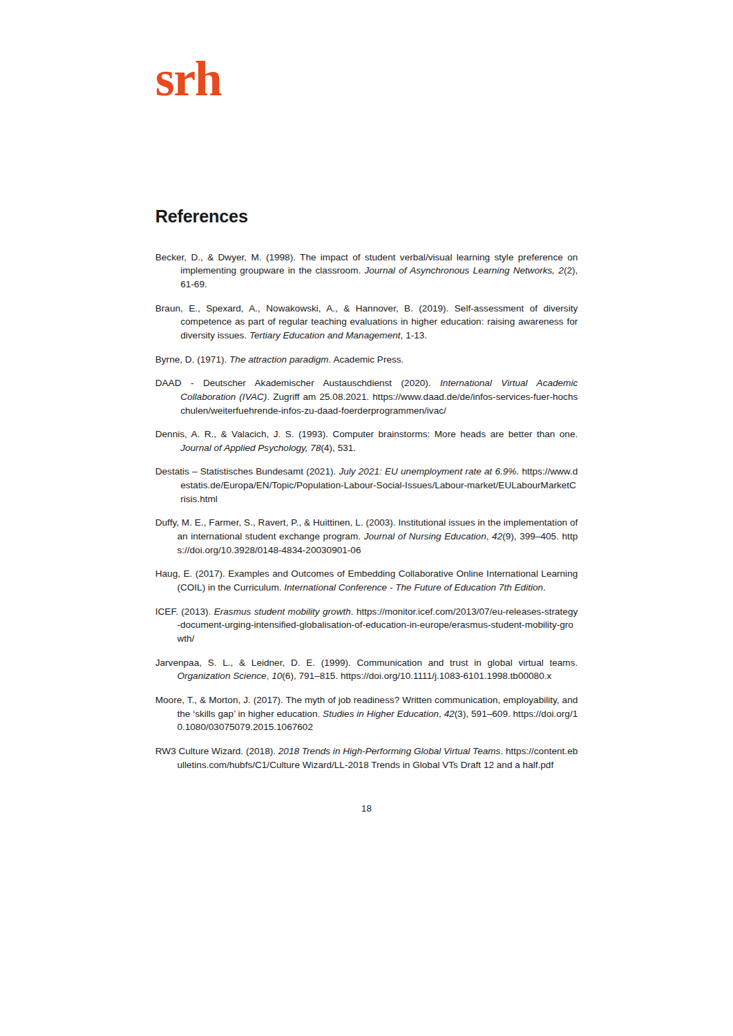srh
References
Becker, D., & Dwyer, M. (1998). The impact of student verbal/visual learning style preference on implementing groupware in the classroom. Journal of Asynchronous Learning Networks, 2(2), 61-69.
Braun, E., Spexard, A., Nowakowski, A., & Hannover, B. (2019). Self-assessment of diversity competence as part of regular teaching evaluations in higher education: raising awareness for diversity issues. Tertiary Education and Management, 1-13.
Byrne, D. (1971). The attraction paradigm. Academic Press.
DAAD - Deutscher Akademischer Austauschdienst (2020). International Virtual Academic Collaboration (IVAC). Zugriff am 25.08.2021. https://www.daad.de/de/infos-services-fuer-hochschulen/weiterfuehrende-infos-zu-daad-foerderprogrammen/ivac/
Dennis, A. R., & Valacich, J. S. (1993). Computer brainstorms: More heads are better than one. Journal of Applied Psychology, 78(4), 531.
Destatis – Statistisches Bundesamt (2021). July 2021: EU unemployment rate at 6.9%. https://www.destatis.de/Europa/EN/Topic/Population-Labour-Social-Issues/Labour-market/EULabourMarketCrisis.html
Duffy, M. E., Farmer, S., Ravert, P., & Huittinen, L. (2003). Institutional issues in the implementation of an international student exchange program. Journal of Nursing Education, 42(9), 399–405. https://doi.org/10.3928/0148-4834-20030901-06
Haug, E. (2017). Examples and Outcomes of Embedding Collaborative Online International Learning (COIL) in the Curriculum. International Conference - The Future of Education 7th Edition.
ICEF. (2013). Erasmus student mobility growth. https://monitor.icef.com/2013/07/eu-releases-strategy-document-urging-intensified-globalisation-of-education-in-europe/erasmus-student-mobility-growth/
Jarvenpaa, S. L., & Leidner, D. E. (1999). Communication and trust in global virtual teams. Organization Science, 10(6), 791–815. https://doi.org/10.1111/j.1083-6101.1998.tb00080.x
Moore, T., & Morton, J. (2017). The myth of job readiness? Written communication, employability, and the ‘skills gap’ in higher education. Studies in Higher Education, 42(3), 591–609. https://doi.org/10.1080/03075079.2015.1067602
RW3 Culture Wizard. (2018). 2018 Trends in High-Performing Global Virtual Teams. https://content.ebulletins.com/hubfs/C1/Culture Wizard/LL-2018 Trends in Global VTs Draft 12 and a half.pdf
18